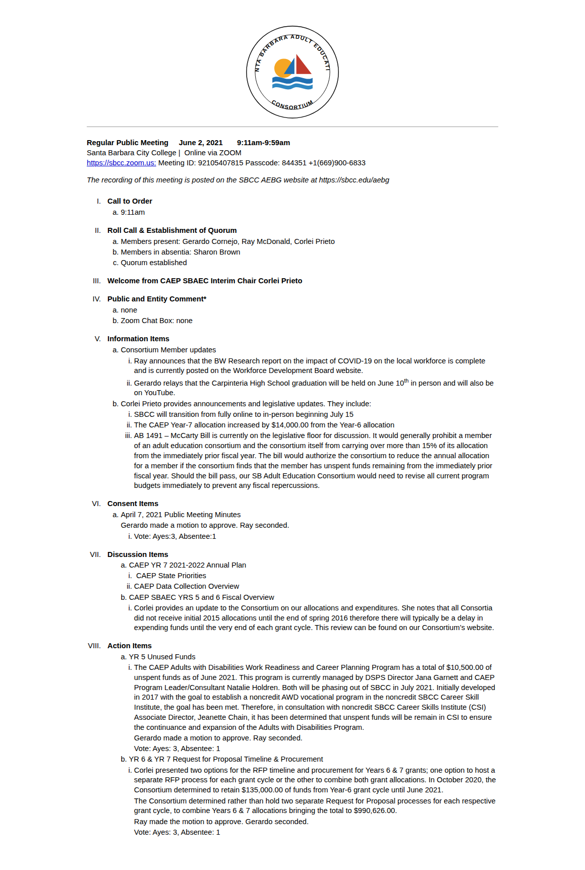SANTA BARBARA ADULT EDUCATION CONSORTIUM
Regular Public Meeting June 2, 2021 9:11am-9:59am
Santa Barbara City College | Online via ZOOM
https://sbcc.zoom.us: Meeting ID: 92105407815 Passcode: 844351 +1(669)900-6833
The recording of this meeting is posted on the SBCC AEBG website at https://sbcc.edu/aebg
Call to Order
9:11am
Roll Call & Establishment of Quorum
Members present: Gerardo Cornejo, Ray McDonald, Corlei Prieto
Members in absentia: Sharon Brown
Quorum established
Welcome from CAEP SBAEC Interim Chair Corlei Prieto
Public and Entity Comment*
none
Zoom Chat Box: none
Information Items
Consortium Member updates
Ray announces that the BW Research report on the impact of COVID-19 on the local workforce is complete and is currently posted on the Workforce Development Board website.
Gerardo relays that the Carpinteria High School graduation will be held on June 10th in person and will also be on YouTube.
Corlei Prieto provides announcements and legislative updates. They include:
SBCC will transition from fully online to in-person beginning July 15
The CAEP Year-7 allocation increased by $14,000.00 from the Year-6 allocation
AB 1491 – McCarty Bill is currently on the legislative floor for discussion. It would generally prohibit a member of an adult education consortium and the consortium itself from carrying over more than 15% of its allocation from the immediately prior fiscal year. The bill would authorize the consortium to reduce the annual allocation for a member if the consortium finds that the member has unspent funds remaining from the immediately prior fiscal year. Should the bill pass, our SB Adult Education Consortium would need to revise all current program budgets immediately to prevent any fiscal repercussions.
Consent Items
April 7, 2021 Public Meeting Minutes
Gerardo made a motion to approve. Ray seconded.
Vote: Ayes:3, Absentee:1
Discussion Items
a. CAEP YR 7 2021-2022 Annual Plan
CAEP State Priorities
CAEP Data Collection Overview
b. CAEP SBAEC YRS 5 and 6 Fiscal Overview
Corlei provides an update to the Consortium on our allocations and expenditures. She notes that all Consortia did not receive initial 2015 allocations until the end of spring 2016 therefore there will typically be a delay in expending funds until the very end of each grant cycle. This review can be found on our Consortium’s website.
Action Items
a. YR 5 Unused Funds
The CAEP Adults with Disabilities Work Readiness and Career Planning Program has a total of $10,500.00 of unspent funds as of June 2021. This program is currently managed by DSPS Director Jana Garnett and CAEP Program Leader/Consultant Natalie Holdren. Both will be phasing out of SBCC in July 2021. Initially developed in 2017 with the goal to establish a noncredit AWD vocational program in the noncredit SBCC Career Skill Institute, the goal has been met. Therefore, in consultation with noncredit SBCC Career Skills Institute (CSI) Associate Director, Jeanette Chain, it has been determined that unspent funds will be remain in CSI to ensure the continuance and expansion of the Adults with Disabilities Program.
Gerardo made a motion to approve. Ray seconded.
Vote: Ayes: 3, Absentee: 1
b. YR 6 & YR 7 Request for Proposal Timeline & Procurement
Corlei presented two options for the RFP timeline and procurement for Years 6 & 7 grants; one option to host a separate RFP process for each grant cycle or the other to combine both grant allocations. In October 2020, the Consortium determined to retain $135,000.00 of funds from Year-6 grant cycle until June 2021.
The Consortium determined rather than hold two separate Request for Proposal processes for each respective grant cycle, to combine Years 6 & 7 allocations bringing the total to $990,626.00.
Ray made the motion to approve. Gerardo seconded.
Vote: Ayes: 3, Absentee: 1